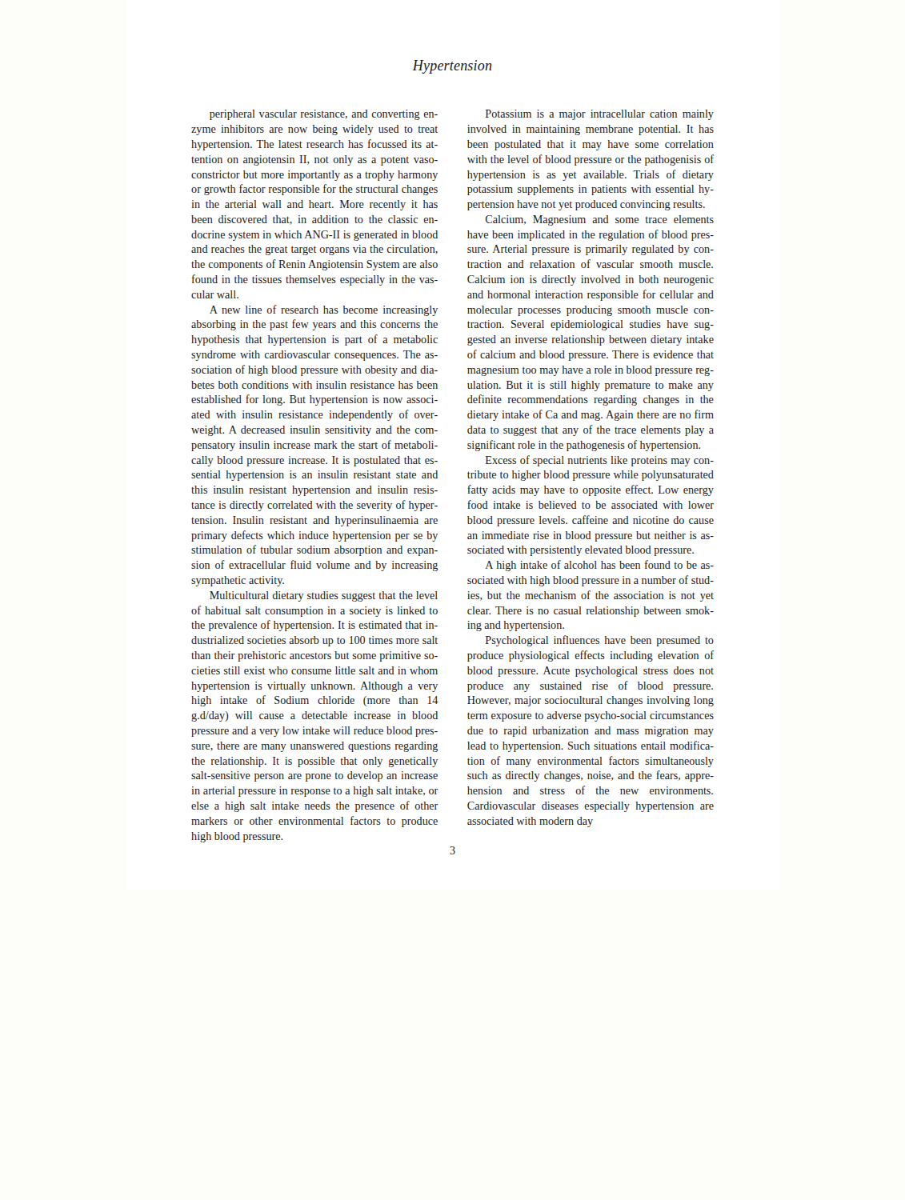Hypertension
peripheral vascular resistance, and converting enzyme inhibitors are now being widely used to treat hypertension. The latest research has focussed its attention on angiotensin II, not only as a potent vasoconstrictor but more importantly as a trophy harmony or growth factor responsible for the structural changes in the arterial wall and heart. More recently it has been discovered that, in addition to the classic endocrine system in which ANG-II is generated in blood and reaches the great target organs via the circulation, the components of Renin Angiotensin System are also found in the tissues themselves especially in the vascular wall.
A new line of research has become increasingly absorbing in the past few years and this concerns the hypothesis that hypertension is part of a metabolic syndrome with cardiovascular consequences. The association of high blood pressure with obesity and diabetes both conditions with insulin resistance has been established for long. But hypertension is now associated with insulin resistance independently of overweight. A decreased insulin sensitivity and the compensatory insulin increase mark the start of metabolically blood pressure increase. It is postulated that essential hypertension is an insulin resistant state and this insulin resistant hypertension and insulin resistance is directly correlated with the severity of hypertension. Insulin resistant and hyperinsulinaemia are primary defects which induce hypertension per se by stimulation of tubular sodium absorption and expansion of extracellular fluid volume and by increasing sympathetic activity.
Multicultural dietary studies suggest that the level of habitual salt consumption in a society is linked to the prevalence of hypertension. It is estimated that industrialized societies absorb up to 100 times more salt than their prehistoric ancestors but some primitive societies still exist who consume little salt and in whom hypertension is virtually unknown. Although a very high intake of Sodium chloride (more than 14 g.d/day) will cause a detectable increase in blood pressure and a very low intake will reduce blood pressure, there are many unanswered questions regarding the relationship. It is possible that only genetically salt-sensitive person are prone to develop an increase in arterial pressure in response to a high salt intake, or else a high salt intake needs the presence of other markers or other environmental factors to produce high blood pressure.
Potassium is a major intracellular cation mainly involved in maintaining membrane potential. It has been postulated that it may have some correlation with the level of blood pressure or the pathogenisis of hypertension is as yet available. Trials of dietary potassium supplements in patients with essential hypertension have not yet produced convincing results.
Calcium, Magnesium and some trace elements have been implicated in the regulation of blood pressure. Arterial pressure is primarily regulated by contraction and relaxation of vascular smooth muscle. Calcium ion is directly involved in both neurogenic and hormonal interaction responsible for cellular and molecular processes producing smooth muscle contraction. Several epidemiological studies have suggested an inverse relationship between dietary intake of calcium and blood pressure. There is evidence that magnesium too may have a role in blood pressure regulation. But it is still highly premature to make any definite recommendations regarding changes in the dietary intake of Ca and mag. Again there are no firm data to suggest that any of the trace elements play a significant role in the pathogenesis of hypertension.
Excess of special nutrients like proteins may contribute to higher blood pressure while polyunsaturated fatty acids may have to opposite effect. Low energy food intake is believed to be associated with lower blood pressure levels. caffeine and nicotine do cause an immediate rise in blood pressure but neither is associated with persistently elevated blood pressure.
A high intake of alcohol has been found to be associated with high blood pressure in a number of studies, but the mechanism of the association is not yet clear. There is no casual relationship between smoking and hypertension.
Psychological influences have been presumed to produce physiological effects including elevation of blood pressure. Acute psychological stress does not produce any sustained rise of blood pressure. However, major sociocultural changes involving long term exposure to adverse psycho-social circumstances due to rapid urbanization and mass migration may lead to hypertension. Such situations entail modification of many environmental factors simultaneously such as directly changes, noise, and the fears, apprehension and stress of the new environments. Cardiovascular diseases especially hypertension are associated with modern day
3